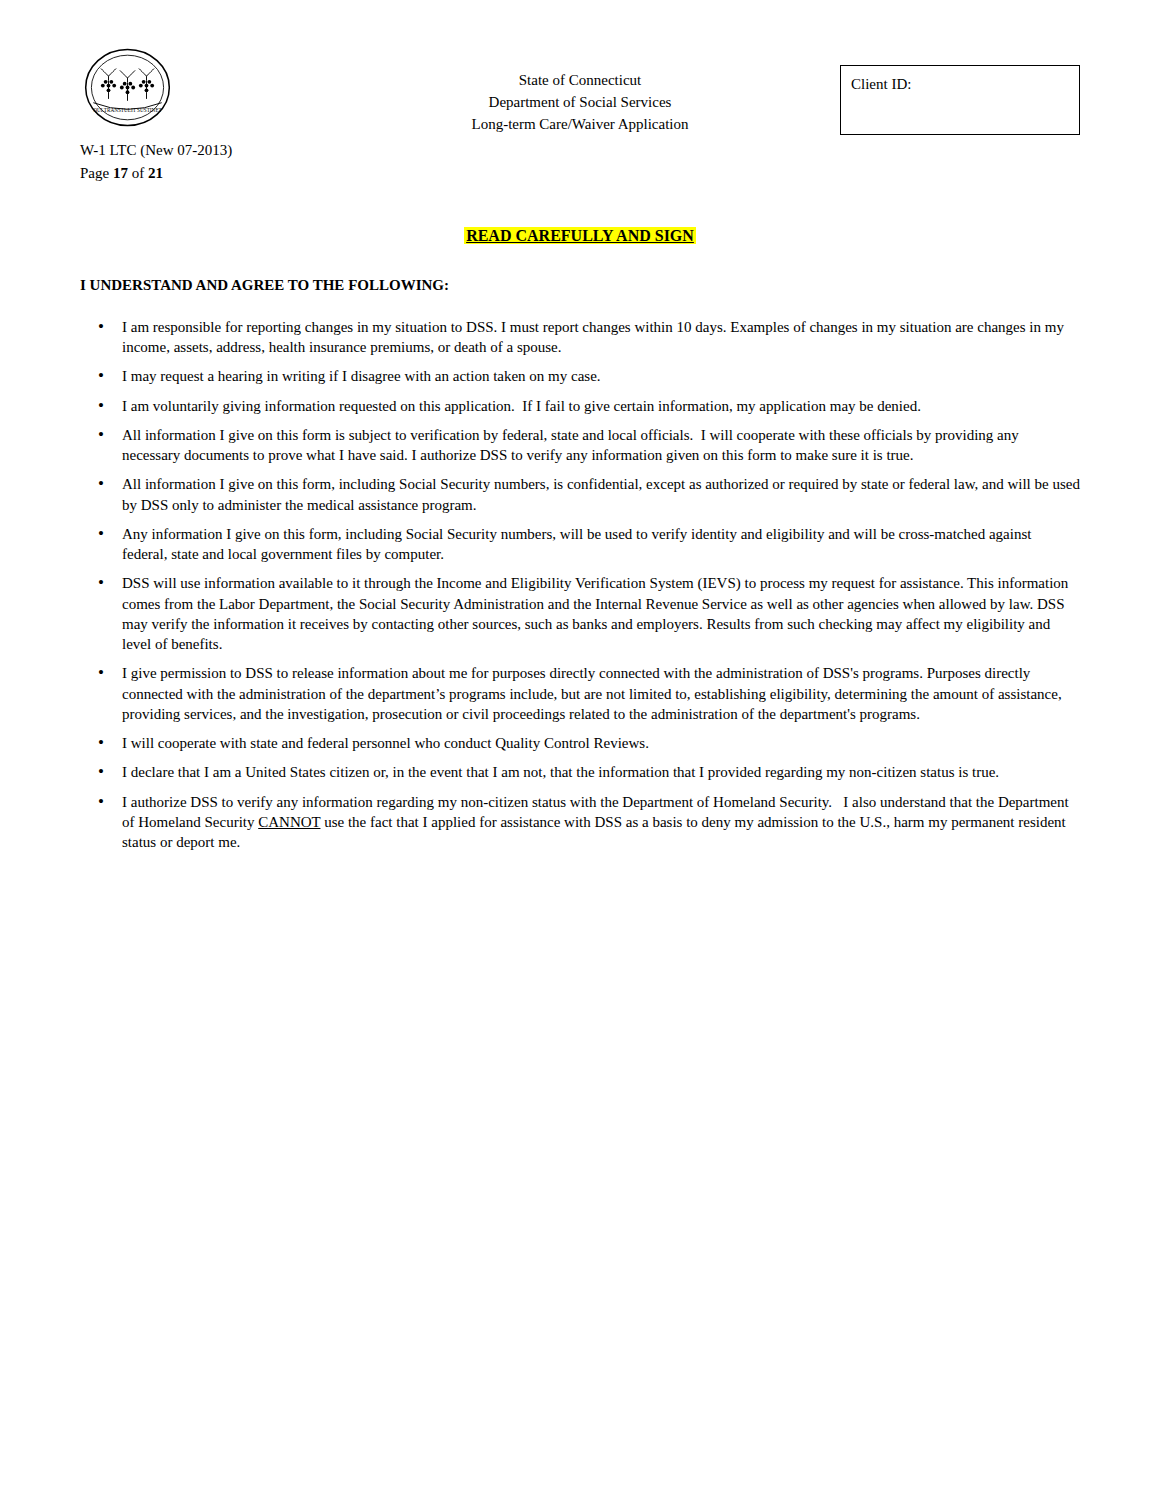QUI TRANSTULIT SUSTINET
State of Connecticut
Department of Social Services
Long-term Care/Waiver Application
Client ID:
W-1 LTC (New 07-2013)
Page 17 of 21
READ CAREFULLY AND SIGN
I UNDERSTAND AND AGREE TO THE FOLLOWING:
I am responsible for reporting changes in my situation to DSS. I must report changes within 10 days. Examples of changes in my situation are changes in my income, assets, address, health insurance premiums, or death of a spouse.
I may request a hearing in writing if I disagree with an action taken on my case.
I am voluntarily giving information requested on this application. If I fail to give certain information, my application may be denied.
All information I give on this form is subject to verification by federal, state and local officials. I will cooperate with these officials by providing any necessary documents to prove what I have said. I authorize DSS to verify any information given on this form to make sure it is true.
All information I give on this form, including Social Security numbers, is confidential, except as authorized or required by state or federal law, and will be used by DSS only to administer the medical assistance program.
Any information I give on this form, including Social Security numbers, will be used to verify identity and eligibility and will be cross-matched against federal, state and local government files by computer.
DSS will use information available to it through the Income and Eligibility Verification System (IEVS) to process my request for assistance. This information comes from the Labor Department, the Social Security Administration and the Internal Revenue Service as well as other agencies when allowed by law. DSS may verify the information it receives by contacting other sources, such as banks and employers. Results from such checking may affect my eligibility and level of benefits.
I give permission to DSS to release information about me for purposes directly connected with the administration of DSS's programs. Purposes directly connected with the administration of the department’s programs include, but are not limited to, establishing eligibility, determining the amount of assistance, providing services, and the investigation, prosecution or civil proceedings related to the administration of the department's programs.
I will cooperate with state and federal personnel who conduct Quality Control Reviews.
I declare that I am a United States citizen or, in the event that I am not, that the information that I provided regarding my non-citizen status is true.
I authorize DSS to verify any information regarding my non-citizen status with the Department of Homeland Security. I also understand that the Department of Homeland Security CANNOT use the fact that I applied for assistance with DSS as a basis to deny my admission to the U.S., harm my permanent resident status or deport me.